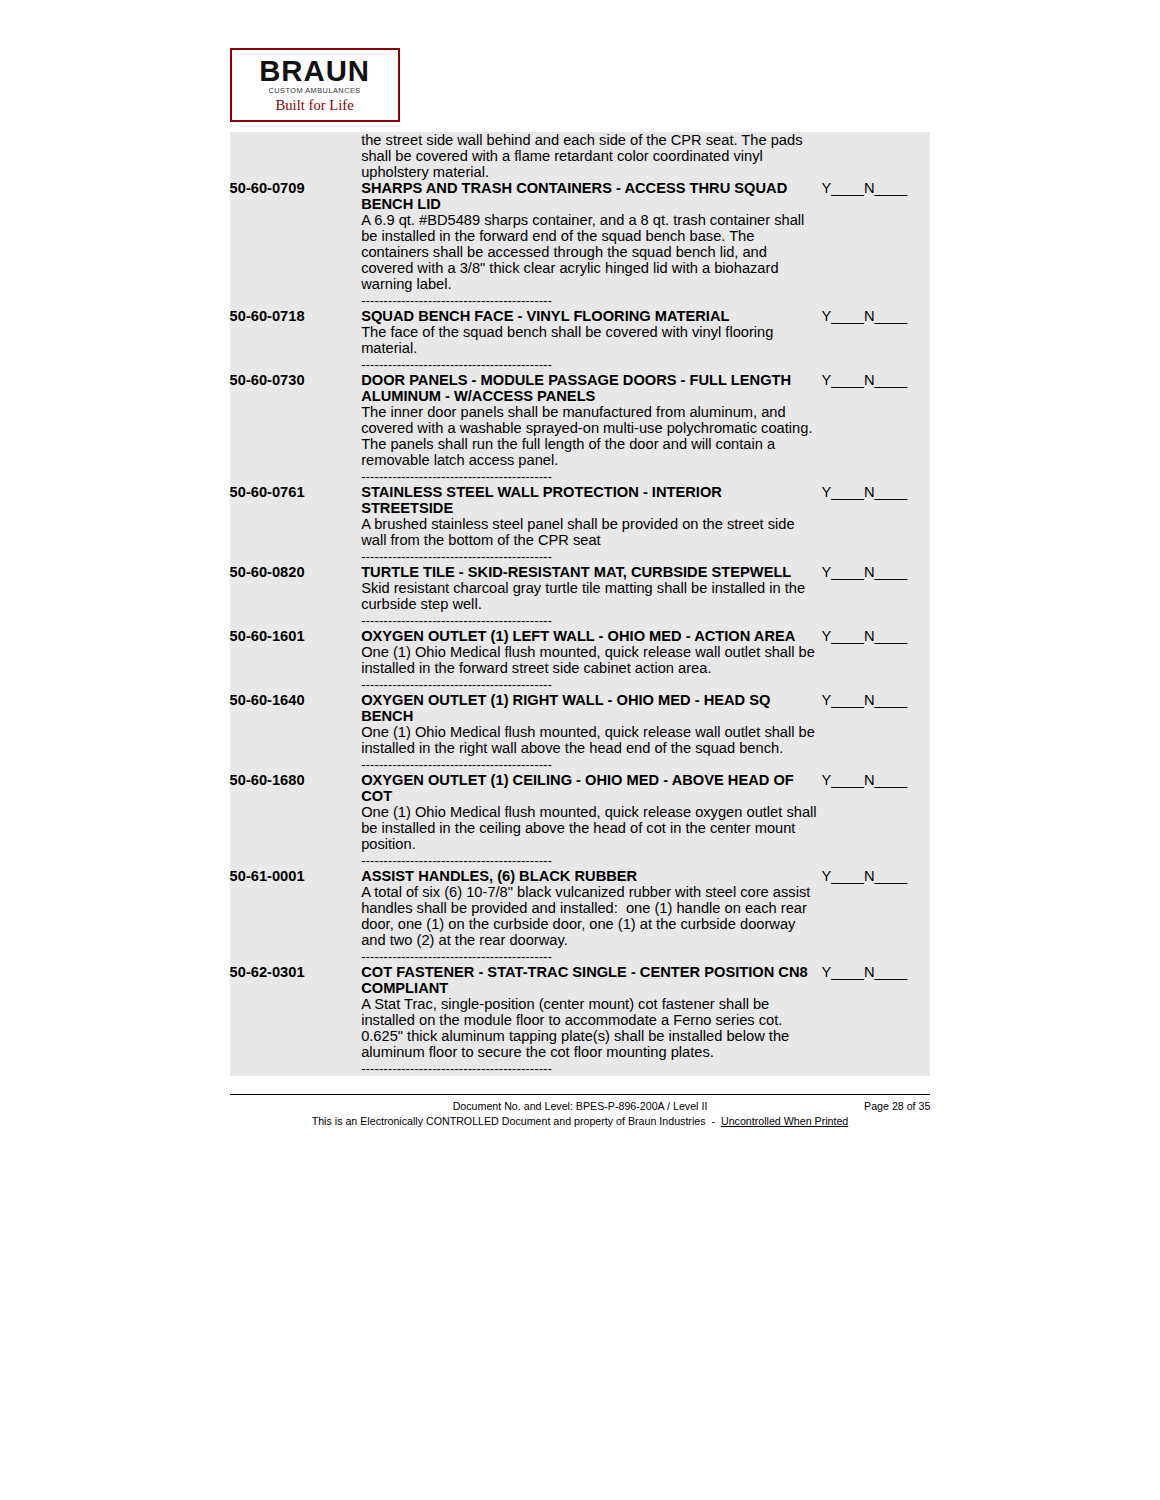BRAUN
CUSTOM AMBULANCES
Built for Life
| | the street side wall behind and each side of the CPR seat. The pads shall be covered with a flame retardant color coordinated vinyl upholstery material. | |
| 50-60-0709 | SHARPS AND TRASH CONTAINERS - ACCESS THRU SQUAD BENCH LID A 6.9 qt. #BD5489 sharps container, and a 8 qt. trash container shall be installed in the forward end of the squad bench base. The containers shall be accessed through the squad bench lid, and covered with a 3/8" thick clear acrylic hinged lid with a biohazard warning label. ------------------------------------------- | Y____N____ |
| 50-60-0718 | SQUAD BENCH FACE - VINYL FLOORING MATERIAL The face of the squad bench shall be covered with vinyl flooring material. ------------------------------------------- | Y____N____ |
| 50-60-0730 | DOOR PANELS - MODULE PASSAGE DOORS - FULL LENGTH ALUMINUM - W/ACCESS PANELS The inner door panels shall be manufactured from aluminum, and covered with a washable sprayed-on multi-use polychromatic coating. The panels shall run the full length of the door and will contain a removable latch access panel. ------------------------------------------- | Y____N____ |
| 50-60-0761 | STAINLESS STEEL WALL PROTECTION - INTERIOR STREETSIDE A brushed stainless steel panel shall be provided on the street side wall from the bottom of the CPR seat ------------------------------------------- | Y____N____ |
| 50-60-0820 | TURTLE TILE - SKID-RESISTANT MAT, CURBSIDE STEPWELL Skid resistant charcoal gray turtle tile matting shall be installed in the curbside step well. ------------------------------------------- | Y____N____ |
| 50-60-1601 | OXYGEN OUTLET (1) LEFT WALL - OHIO MED - ACTION AREA One (1) Ohio Medical flush mounted, quick release wall outlet shall be installed in the forward street side cabinet action area. ------------------------------------------- | Y____N____ |
| 50-60-1640 | OXYGEN OUTLET (1) RIGHT WALL - OHIO MED - HEAD SQ BENCH One (1) Ohio Medical flush mounted, quick release wall outlet shall be installed in the right wall above the head end of the squad bench. ------------------------------------------- | Y____N____ |
| 50-60-1680 | OXYGEN OUTLET (1) CEILING - OHIO MED - ABOVE HEAD OF COT One (1) Ohio Medical flush mounted, quick release oxygen outlet shall be installed in the ceiling above the head of cot in the center mount position. ------------------------------------------- | Y____N____ |
| 50-61-0001 | ASSIST HANDLES, (6) BLACK RUBBER A total of six (6) 10-7/8" black vulcanized rubber with steel core assist handles shall be provided and installed: one (1) handle on each rear door, one (1) on the curbside door, one (1) at the curbside doorway and two (2) at the rear doorway. ------------------------------------------- | Y____N____ |
| 50-62-0301 | COT FASTENER - STAT-TRAC SINGLE - CENTER POSITION CN8 COMPLIANT A Stat Trac, single-position (center mount) cot fastener shall be installed on the module floor to accommodate a Ferno series cot. 0.625" thick aluminum tapping plate(s) shall be installed below the aluminum floor to secure the cot floor mounting plates. ------------------------------------------- | Y____N____ |
Document No. and Level: BPES-P-896-200A / Level II
This is an Electronically CONTROLLED Document and property of Braun Industries - Uncontrolled When Printed
Page 28 of 35